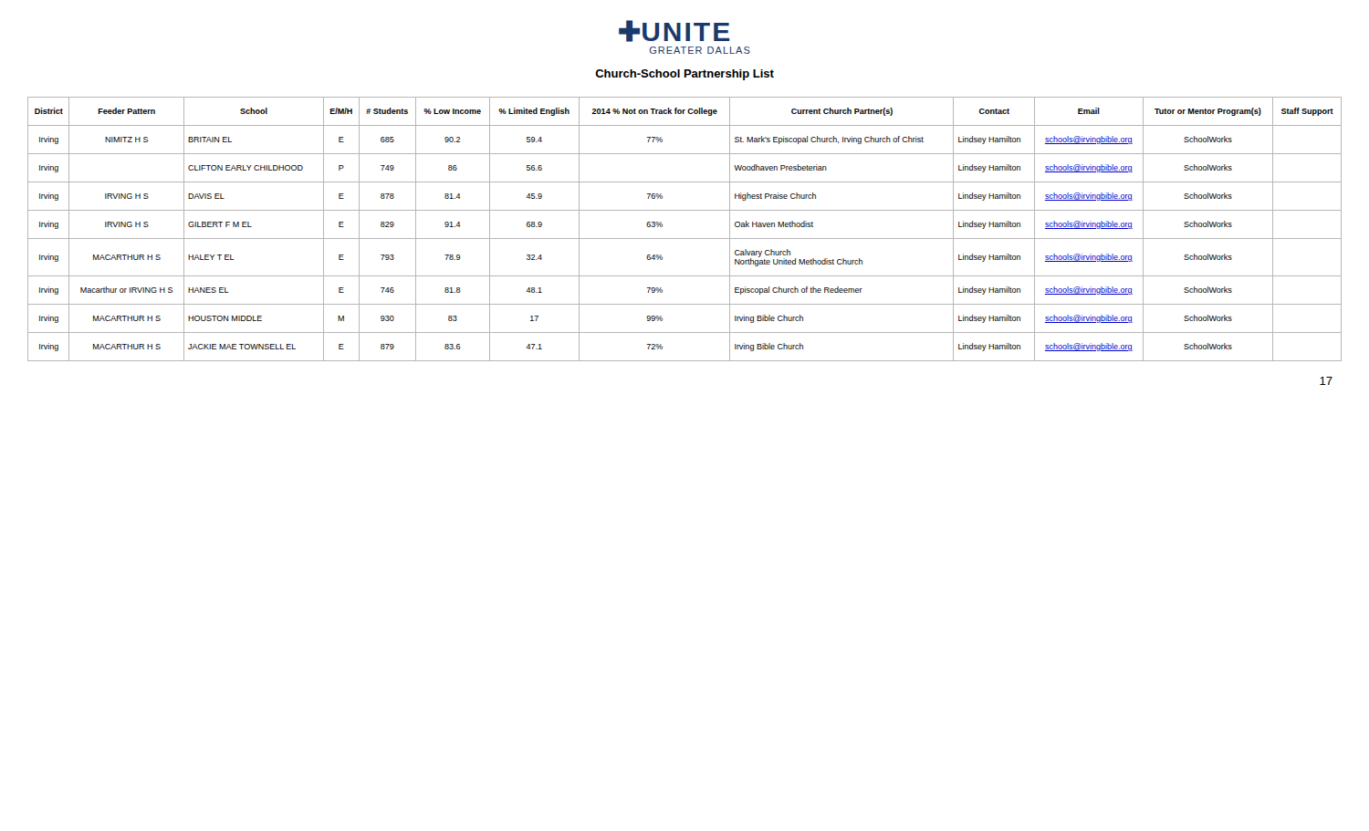✚UNITE
GREATER DALLAS
Church-School Partnership List
| District | Feeder Pattern | School | E/M/H | # Students | % Low Income | % Limited English | 2014 % Not on Track for College | Current Church Partner(s) | Contact | Email | Tutor or Mentor Program(s) | Staff Support |
| --- | --- | --- | --- | --- | --- | --- | --- | --- | --- | --- | --- | --- |
| Irving | NIMITZ H S | BRITAIN EL | E | 685 | 90.2 | 59.4 | 77% | St. Mark's Episcopal Church, Irving Church of Christ | Lindsey Hamilton | schools@irvingbible.org | SchoolWorks | |
| Irving | | CLIFTON EARLY CHILDHOOD | P | 749 | 86 | 56.6 | | Woodhaven Presbeterian | Lindsey Hamilton | schools@irvingbible.org | SchoolWorks | |
| Irving | IRVING H S | DAVIS EL | E | 878 | 81.4 | 45.9 | 76% | Highest Praise Church | Lindsey Hamilton | schools@irvingbible.org | SchoolWorks | |
| Irving | IRVING H S | GILBERT F M EL | E | 829 | 91.4 | 68.9 | 63% | Oak Haven Methodist | Lindsey Hamilton | schools@irvingbible.org | SchoolWorks | |
| Irving | MACARTHUR H S | HALEY T EL | E | 793 | 78.9 | 32.4 | 64% | Calvary Church Northgate United Methodist Church | Lindsey Hamilton | schools@irvingbible.org | SchoolWorks | |
| Irving | Macarthur or IRVING H S | HANES EL | E | 746 | 81.8 | 48.1 | 79% | Episcopal Church of the Redeemer | Lindsey Hamilton | schools@irvingbible.org | SchoolWorks | |
| Irving | MACARTHUR H S | HOUSTON MIDDLE | M | 930 | 83 | 17 | 99% | Irving Bible Church | Lindsey Hamilton | schools@irvingbible.org | SchoolWorks | |
| Irving | MACARTHUR H S | JACKIE MAE TOWNSELL EL | E | 879 | 83.6 | 47.1 | 72% | Irving Bible Church | Lindsey Hamilton | schools@irvingbible.org | SchoolWorks | |
17